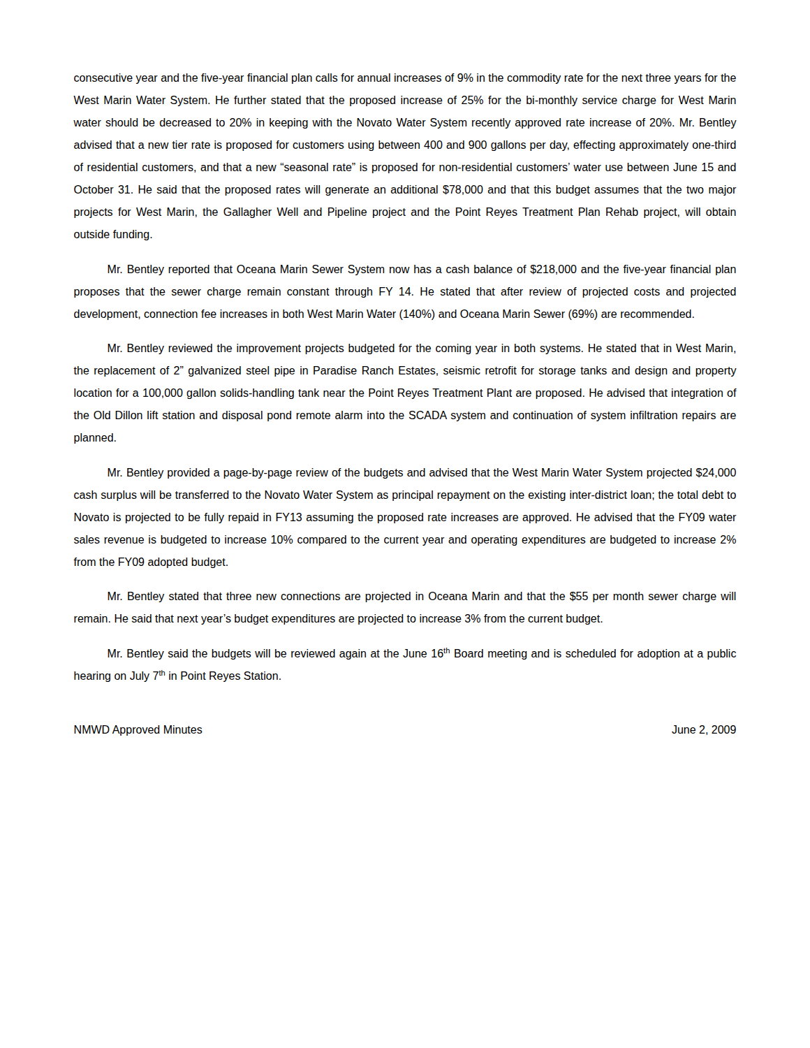consecutive year and the five-year financial plan calls for annual increases of 9% in the commodity rate for the next three years for the West Marin Water System. He further stated that the proposed increase of 25% for the bi-monthly service charge for West Marin water should be decreased to 20% in keeping with the Novato Water System recently approved rate increase of 20%. Mr. Bentley advised that a new tier rate is proposed for customers using between 400 and 900 gallons per day, effecting approximately one-third of residential customers, and that a new “seasonal rate” is proposed for non-residential customers’ water use between June 15 and October 31. He said that the proposed rates will generate an additional $78,000 and that this budget assumes that the two major projects for West Marin, the Gallagher Well and Pipeline project and the Point Reyes Treatment Plan Rehab project, will obtain outside funding.
Mr. Bentley reported that Oceana Marin Sewer System now has a cash balance of $218,000 and the five-year financial plan proposes that the sewer charge remain constant through FY 14. He stated that after review of projected costs and projected development, connection fee increases in both West Marin Water (140%) and Oceana Marin Sewer (69%) are recommended.
Mr. Bentley reviewed the improvement projects budgeted for the coming year in both systems. He stated that in West Marin, the replacement of 2” galvanized steel pipe in Paradise Ranch Estates, seismic retrofit for storage tanks and design and property location for a 100,000 gallon solids-handling tank near the Point Reyes Treatment Plant are proposed. He advised that integration of the Old Dillon lift station and disposal pond remote alarm into the SCADA system and continuation of system infiltration repairs are planned.
Mr. Bentley provided a page-by-page review of the budgets and advised that the West Marin Water System projected $24,000 cash surplus will be transferred to the Novato Water System as principal repayment on the existing inter-district loan; the total debt to Novato is projected to be fully repaid in FY13 assuming the proposed rate increases are approved. He advised that the FY09 water sales revenue is budgeted to increase 10% compared to the current year and operating expenditures are budgeted to increase 2% from the FY09 adopted budget.
Mr. Bentley stated that three new connections are projected in Oceana Marin and that the $55 per month sewer charge will remain. He said that next year’s budget expenditures are projected to increase 3% from the current budget.
Mr. Bentley said the budgets will be reviewed again at the June 16th Board meeting and is scheduled for adoption at a public hearing on July 7th in Point Reyes Station.
NMWD Approved Minutes June 2, 2009